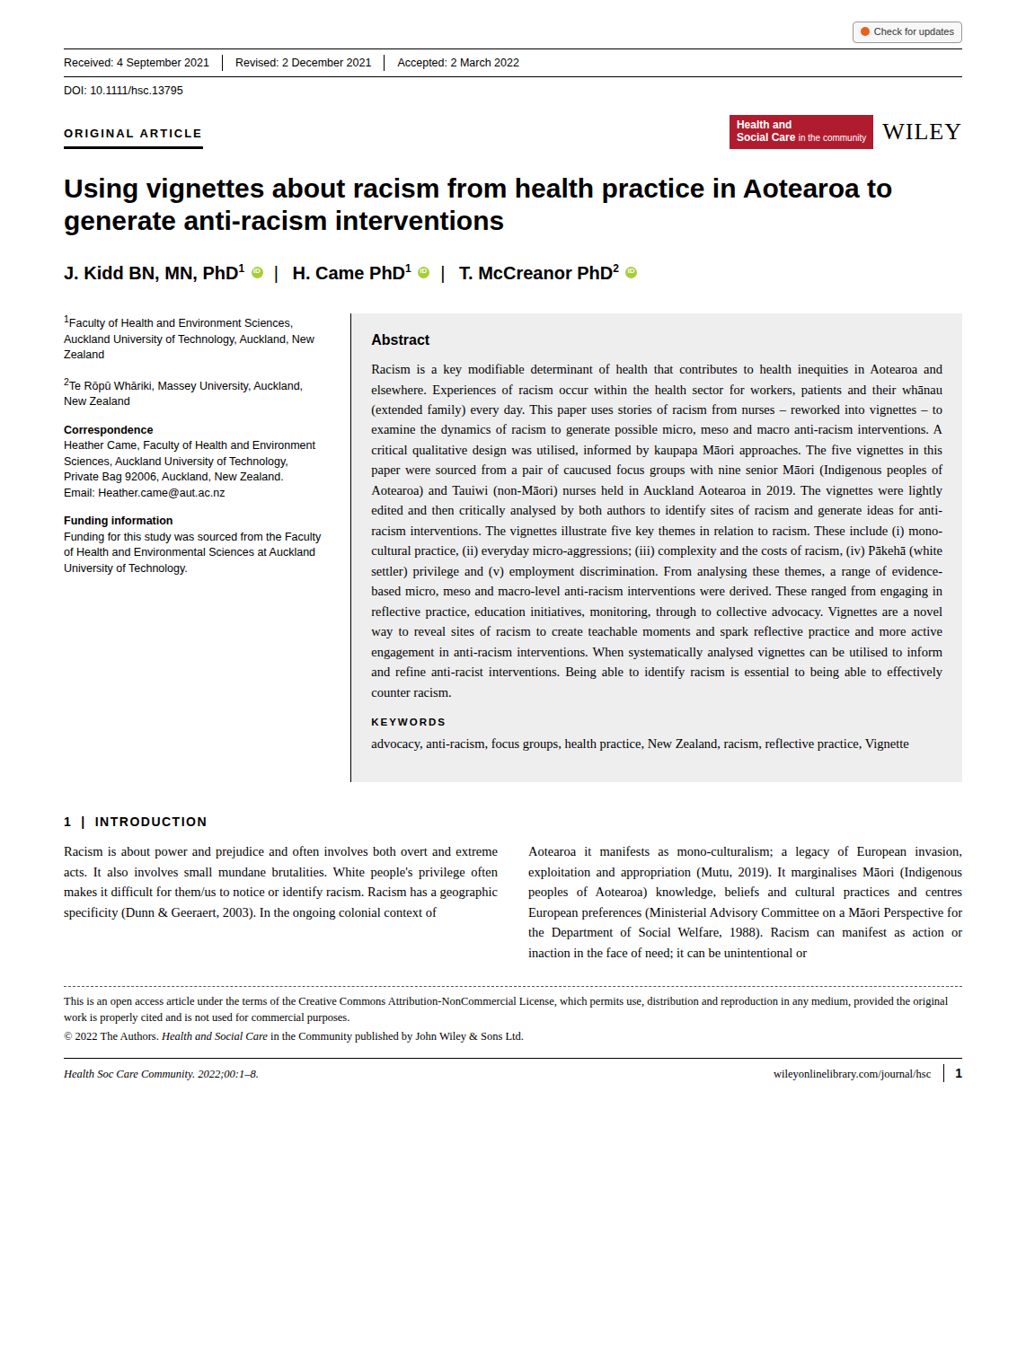Check for updates
Received: 4 September 2021 Revised: 2 December 2021 Accepted: 2 March 2022
DOI: 10.1111/hsc.13795
ORIGINAL ARTICLE
Health and
Social Care in the community
WILEY
Using vignettes about racism from health practice in Aotearoa to generate anti-racism interventions
J. Kidd BN, MN, PhD1 | H. Came PhD1 | T. McCreanor PhD2
1Faculty of Health and Environment Sciences, Auckland University of Technology, Auckland, New Zealand
2Te Rōpū Whāriki, Massey University, Auckland, New Zealand
Correspondence
Heather Came, Faculty of Health and Environment Sciences, Auckland University of Technology, Private Bag 92006, Auckland, New Zealand.
Email: Heather.came@aut.ac.nz
Funding information
Funding for this study was sourced from the Faculty of Health and Environmental Sciences at Auckland University of Technology.
Abstract
Racism is a key modifiable determinant of health that contributes to health inequities in Aotearoa and elsewhere. Experiences of racism occur within the health sector for workers, patients and their whānau (extended family) every day. This paper uses stories of racism from nurses – reworked into vignettes – to examine the dynamics of racism to generate possible micro, meso and macro anti-racism interventions. A critical qualitative design was utilised, informed by kaupapa Māori approaches. The five vignettes in this paper were sourced from a pair of caucused focus groups with nine senior Māori (Indigenous peoples of Aotearoa) and Tauiwi (non-Māori) nurses held in Auckland Aotearoa in 2019. The vignettes were lightly edited and then critically analysed by both authors to identify sites of racism and generate ideas for anti-racism interventions. The vignettes illustrate five key themes in relation to racism. These include (i) mono-cultural practice, (ii) everyday micro-aggressions; (iii) complexity and the costs of racism, (iv) Pākehā (white settler) privilege and (v) employment discrimination. From analysing these themes, a range of evidence-based micro, meso and macro-level anti-racism interventions were derived. These ranged from engaging in reflective practice, education initiatives, monitoring, through to collective advocacy. Vignettes are a novel way to reveal sites of racism to create teachable moments and spark reflective practice and more active engagement in anti-racism interventions. When systematically analysed vignettes can be utilised to inform and refine anti-racist interventions. Being able to identify racism is essential to being able to effectively counter racism.
KEYWORDS
advocacy, anti-racism, focus groups, health practice, New Zealand, racism, reflective practice, Vignette
1|INTRODUCTION
Racism is about power and prejudice and often involves both overt and extreme acts. It also involves small mundane brutalities. White people's privilege often makes it difficult for them/us to notice or identify racism. Racism has a geographic specificity (Dunn & Geeraert, 2003). In the ongoing colonial context of
Aotearoa it manifests as mono-culturalism; a legacy of European invasion, exploitation and appropriation (Mutu, 2019). It marginalises Māori (Indigenous peoples of Aotearoa) knowledge, beliefs and cultural practices and centres European preferences (Ministerial Advisory Committee on a Māori Perspective for the Department of Social Welfare, 1988). Racism can manifest as action or inaction in the face of need; it can be unintentional or
This is an open access article under the terms of the Creative Commons Attribution-NonCommercial License, which permits use, distribution and reproduction in any medium, provided the original work is properly cited and is not used for commercial purposes.
© 2022 The Authors. Health and Social Care in the Community published by John Wiley & Sons Ltd.
Health Soc Care Community. 2022;00:1–8.
wileyonlinelibrary.com/journal/hsc 1